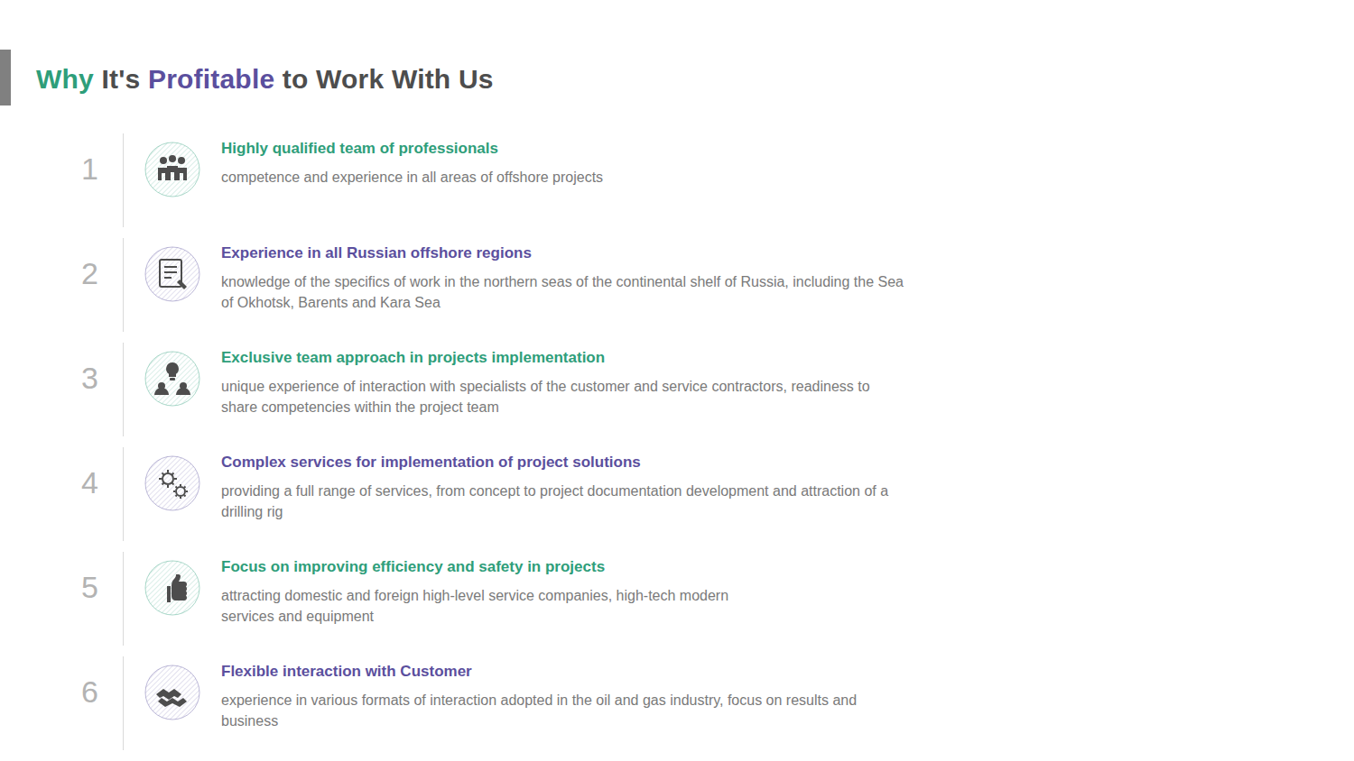Why It's Profitable to Work With Us
1
Highly qualified team of professionals
competence and experience in all areas of offshore projects
2
Experience in all Russian offshore regions
knowledge of the specifics of work in the northern seas of the continental shelf of Russia, including the Sea of Okhotsk, Barents and Kara Sea
3
Exclusive team approach in projects implementation
unique experience of interaction with specialists of the customer and service contractors, readiness to share competencies within the project team
4
Complex services for implementation of project solutions
providing a full range of services, from concept to project documentation development and attraction of a drilling rig
5
Focus on improving efficiency and safety in projects
attracting domestic and foreign high-level service companies, high-tech modern
services and equipment
6
Flexible interaction with Customer
experience in various formats of interaction adopted in the oil and gas industry, focus on results and business